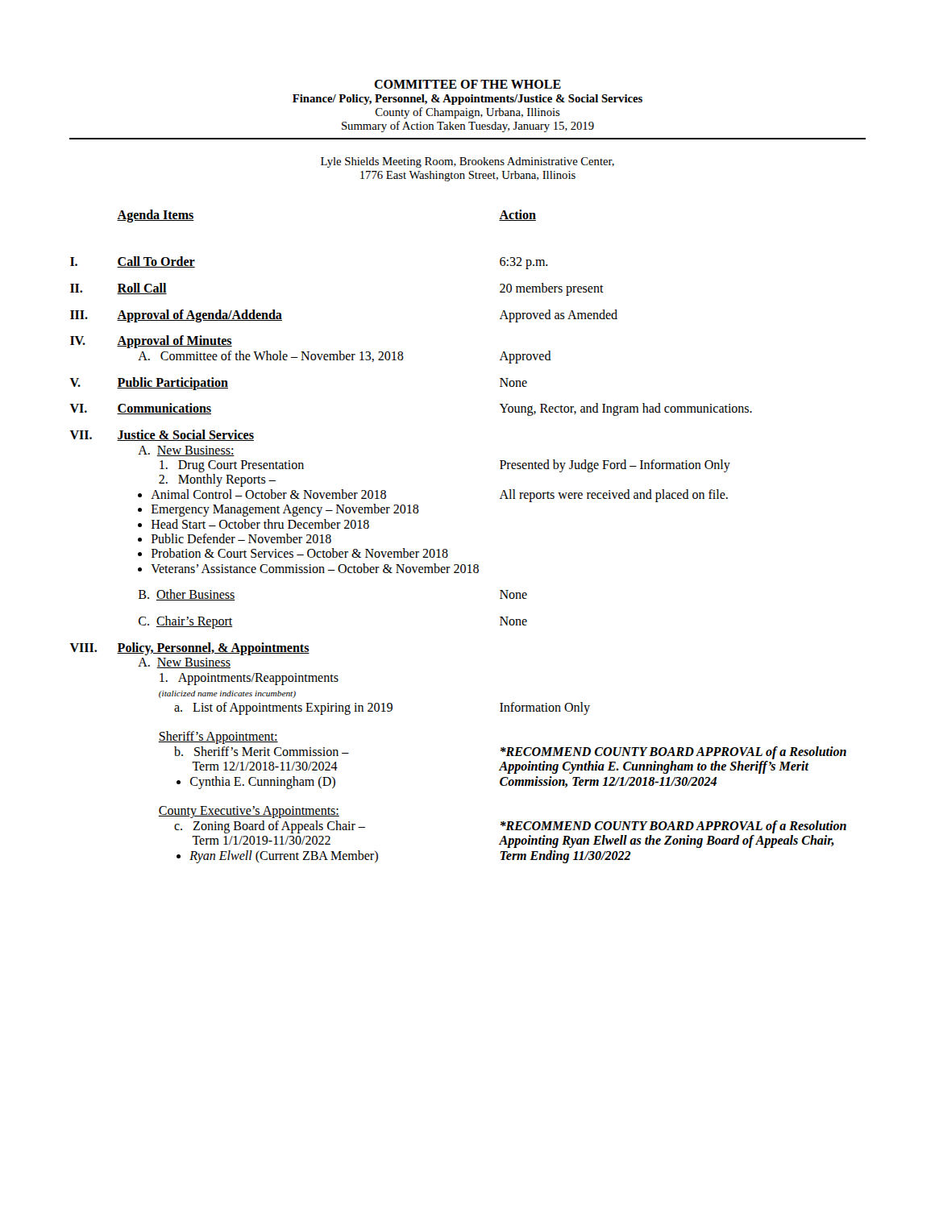COMMITTEE OF THE WHOLE
Finance/ Policy, Personnel, & Appointments/Justice & Social Services
County of Champaign, Urbana, Illinois
Summary of Action Taken Tuesday, January 15, 2019
Lyle Shields Meeting Room, Brookens Administrative Center,
1776 East Washington Street, Urbana, Illinois
| | Agenda Items | Action |
| I. | Call To Order | 6:32 p.m. |
| II. | Roll Call | 20 members present |
| III. | Approval of Agenda/Addenda | Approved as Amended |
| IV. | Approval of Minutes A. Committee of the Whole – November 13, 2018 | Approved |
| V. | Public Participation | None |
| VI. | Communications | Young, Rector, and Ingram had communications. |
| VII. | Justice & Social Services A. New Business: 1. Drug Court Presentation 2. Monthly Reports – Animal Control – October & November 2018 Emergency Management Agency – November 2018 Head Start – October thru December 2018 Public Defender – November 2018 Probation & Court Services – October & November 2018 Veterans’ Assistance Commission – October & November 2018 | Presented by Judge Ford – Information Only All reports were received and placed on file. |
| | B. Other Business | None |
| | C. Chair’s Report | None |
| VIII. | Policy, Personnel, & Appointments A. New Business 1. Appointments/Reappointments (italicized name indicates incumbent) a. List of Appointments Expiring in 2019 Sheriff’s Appointment: b. Sheriff’s Merit Commission – Term 12/1/2018-11/30/2024 Cynthia E. Cunningham (D) County Executive’s Appointments: c. Zoning Board of Appeals Chair – Term 1/1/2019-11/30/2022 Ryan Elwell (Current ZBA Member) | Information Only *RECOMMEND COUNTY BOARD APPROVAL of a Resolution Appointing Cynthia E. Cunningham to the Sheriff’s Merit Commission, Term 12/1/2018-11/30/2024 *RECOMMEND COUNTY BOARD APPROVAL of a Resolution Appointing Ryan Elwell as the Zoning Board of Appeals Chair, Term Ending 11/30/2022 |